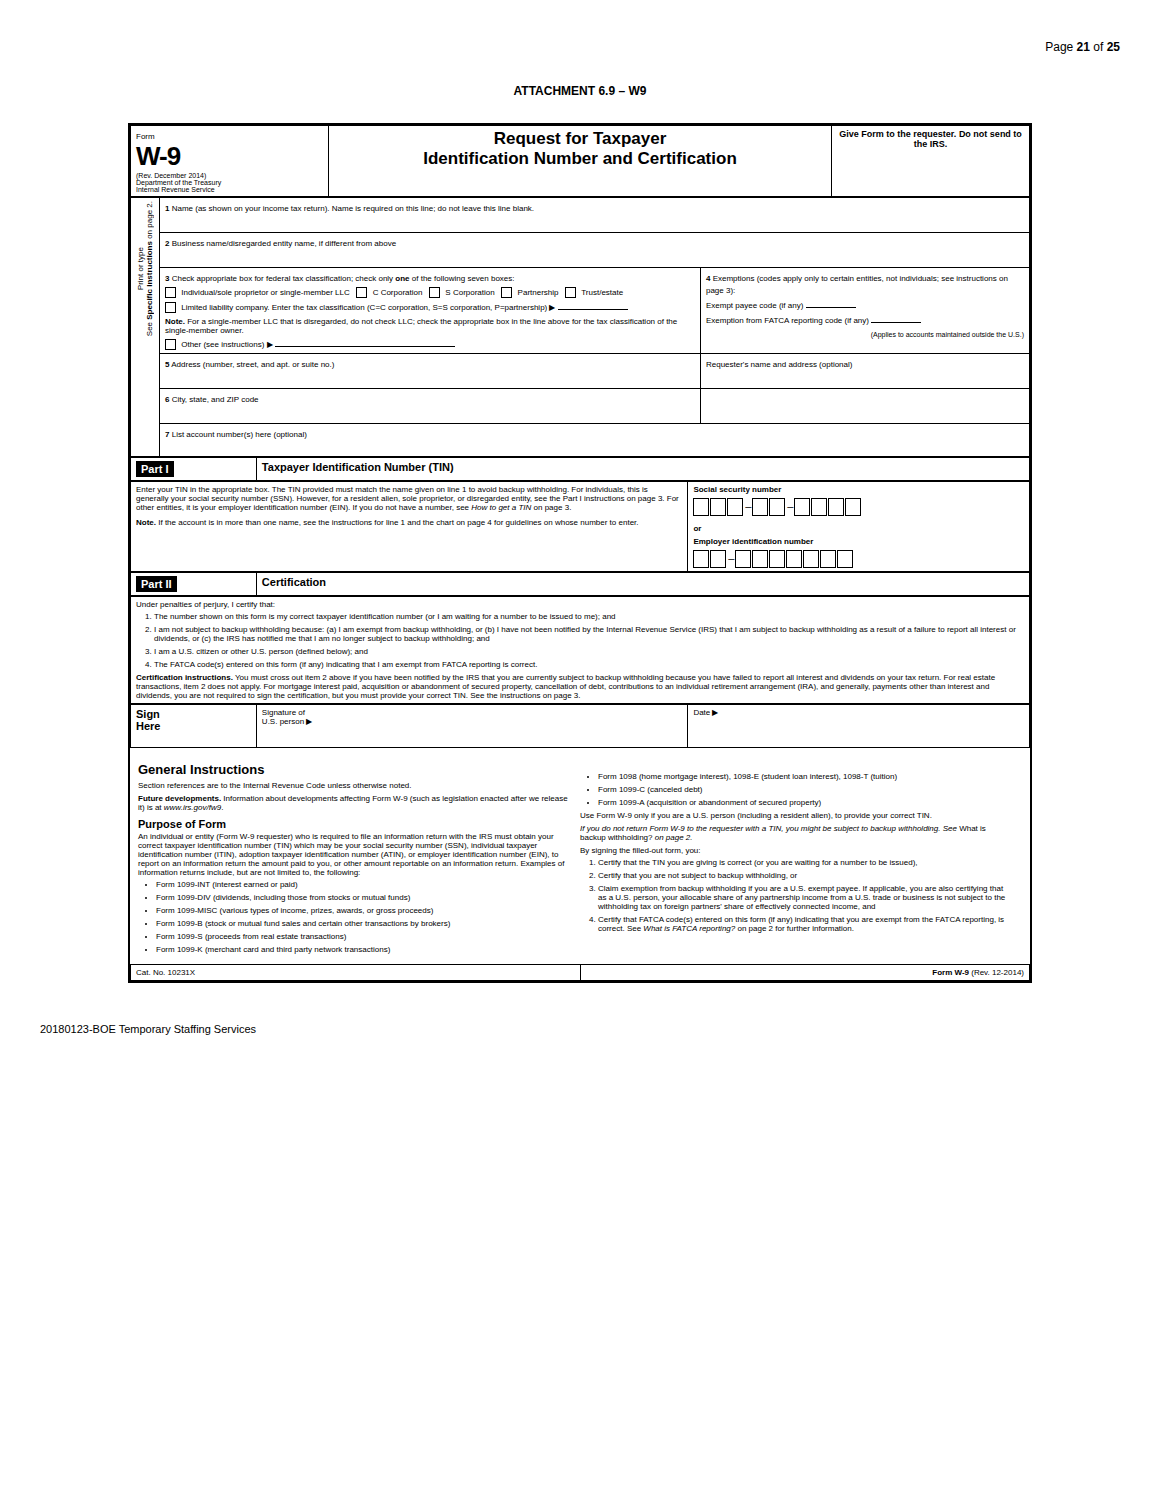Page 21 of 25
ATTACHMENT 6.9 – W9
| Form W-9 (Rev. December 2014) Department of the Treasury Internal Revenue Service | Request for Taxpayer Identification Number and Certification | Give Form to the requester. Do not send to the IRS. |
| Print or type See Specific Instructions on page 2. | 1 Name (as shown on your income tax return). Name is required on this line; do not leave this line blank. |
| 2 Business name/disregarded entity name, if different from above |
| 3 Check appropriate box for federal tax classification; check only one of the following seven boxes: Individual/sole proprietor or single-member LLC C Corporation S Corporation Partnership Trust/estate Limited liability company. Enter the tax classification (C=C corporation, S=S corporation, P=partnership) ▶ Note. For a single-member LLC that is disregarded, do not check LLC; check the appropriate box in the line above for the tax classification of the single-member owner. Other (see instructions) ▶ | 4 Exemptions (codes apply only to certain entities, not individuals; see instructions on page 3): Exempt payee code (if any) Exemption from FATCA reporting code (if any) (Applies to accounts maintained outside the U.S.) |
| 5 Address (number, street, and apt. or suite no.) | Requester's name and address (optional) |
| 6 City, state, and ZIP code | |
| 7 List account number(s) here (optional) |
| Part I | Taxpayer Identification Number (TIN) |
| Enter your TIN in the appropriate box. The TIN provided must match the name given on line 1 to avoid backup withholding. For individuals, this is generally your social security number (SSN). However, for a resident alien, sole proprietor, or disregarded entity, see the Part I instructions on page 3. For other entities, it is your employer identification number (EIN). If you do not have a number, see How to get a TIN on page 3. Note. If the account is in more than one name, see the instructions for line 1 and the chart on page 4 for guidelines on whose number to enter. | Social security number – – or Employer identification number – |
| Part II | Certification |
| Under penalties of perjury, I certify that: The number shown on this form is my correct taxpayer identification number (or I am waiting for a number to be issued to me); and I am not subject to backup withholding because: (a) I am exempt from backup withholding, or (b) I have not been notified by the Internal Revenue Service (IRS) that I am subject to backup withholding as a result of a failure to report all interest or dividends, or (c) the IRS has notified me that I am no longer subject to backup withholding; and I am a U.S. citizen or other U.S. person (defined below); and The FATCA code(s) entered on this form (if any) indicating that I am exempt from FATCA reporting is correct. Certification instructions. You must cross out item 2 above if you have been notified by the IRS that you are currently subject to backup withholding because you have failed to report all interest and dividends on your tax return. For real estate transactions, item 2 does not apply. For mortgage interest paid, acquisition or abandonment of secured property, cancellation of debt, contributions to an individual retirement arrangement (IRA), and generally, payments other than interest and dividends, you are not required to sign the certification, but you must provide your correct TIN. See the instructions on page 3. |
| Sign Here | Signature of U.S. person ▶ | Date ▶ |
General Instructions
Section references are to the Internal Revenue Code unless otherwise noted.
Future developments. Information about developments affecting Form W-9 (such as legislation enacted after we release it) is at www.irs.gov/fw9.
Purpose of Form
An individual or entity (Form W-9 requester) who is required to file an information return with the IRS must obtain your correct taxpayer identification number (TIN) which may be your social security number (SSN), individual taxpayer identification number (ITIN), adoption taxpayer identification number (ATIN), or employer identification number (EIN), to report on an information return the amount paid to you, or other amount reportable on an information return. Examples of information returns include, but are not limited to, the following:
Form 1099-INT (interest earned or paid)
Form 1099-DIV (dividends, including those from stocks or mutual funds)
Form 1099-MISC (various types of income, prizes, awards, or gross proceeds)
Form 1099-B (stock or mutual fund sales and certain other transactions by brokers)
Form 1099-S (proceeds from real estate transactions)
Form 1099-K (merchant card and third party network transactions)
Form 1098 (home mortgage interest), 1098-E (student loan interest), 1098-T (tuition)
Form 1099-C (canceled debt)
Form 1099-A (acquisition or abandonment of secured property)
Use Form W-9 only if you are a U.S. person (including a resident alien), to provide your correct TIN.
If you do not return Form W-9 to the requester with a TIN, you might be subject to backup withholding. See What is backup withholding? on page 2.
By signing the filled-out form, you:
Certify that the TIN you are giving is correct (or you are waiting for a number to be issued),
Certify that you are not subject to backup withholding, or
Claim exemption from backup withholding if you are a U.S. exempt payee. If applicable, you are also certifying that as a U.S. person, your allocable share of any partnership income from a U.S. trade or business is not subject to the withholding tax on foreign partners' share of effectively connected income, and
Certify that FATCA code(s) entered on this form (if any) indicating that you are exempt from the FATCA reporting, is correct. See What is FATCA reporting? on page 2 for further information.
| Cat. No. 10231X | Form W-9 (Rev. 12-2014) |
20180123-BOE Temporary Staffing Services